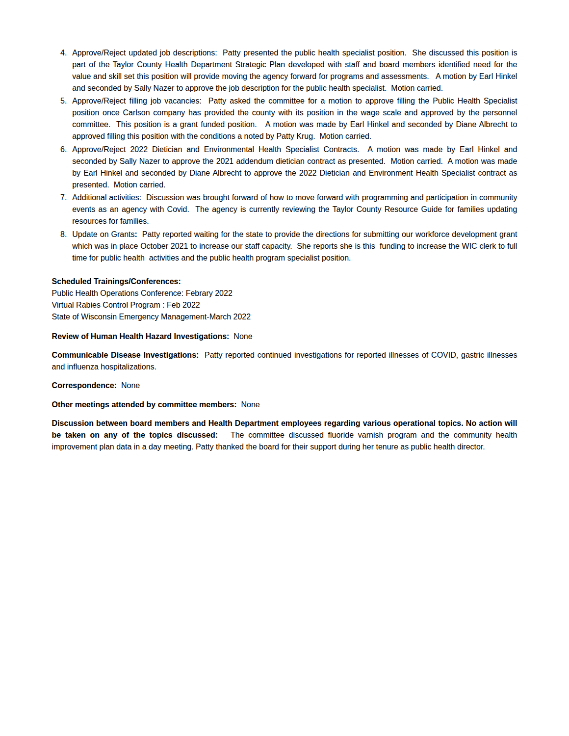Approve/Reject updated job descriptions: Patty presented the public health specialist position. She discussed this position is part of the Taylor County Health Department Strategic Plan developed with staff and board members identified need for the value and skill set this position will provide moving the agency forward for programs and assessments. A motion by Earl Hinkel and seconded by Sally Nazer to approve the job description for the public health specialist. Motion carried.
Approve/Reject filling job vacancies: Patty asked the committee for a motion to approve filling the Public Health Specialist position once Carlson company has provided the county with its position in the wage scale and approved by the personnel committee. This position is a grant funded position. A motion was made by Earl Hinkel and seconded by Diane Albrecht to approved filling this position with the conditions a noted by Patty Krug. Motion carried.
Approve/Reject 2022 Dietician and Environmental Health Specialist Contracts. A motion was made by Earl Hinkel and seconded by Sally Nazer to approve the 2021 addendum dietician contract as presented. Motion carried. A motion was made by Earl Hinkel and seconded by Diane Albrecht to approve the 2022 Dietician and Environment Health Specialist contract as presented. Motion carried.
Additional activities: Discussion was brought forward of how to move forward with programming and participation in community events as an agency with Covid. The agency is currently reviewing the Taylor County Resource Guide for families updating resources for families.
Update on Grants: Patty reported waiting for the state to provide the directions for submitting our workforce development grant which was in place October 2021 to increase our staff capacity. She reports she is this funding to increase the WIC clerk to full time for public health activities and the public health program specialist position.
Scheduled Trainings/Conferences:
Public Health Operations Conference: Febrary 2022
Virtual Rabies Control Program : Feb 2022
State of Wisconsin Emergency Management-March 2022
Review of Human Health Hazard Investigations: None
Communicable Disease Investigations: Patty reported continued investigations for reported illnesses of COVID, gastric illnesses and influenza hospitalizations.
Correspondence: None
Other meetings attended by committee members: None
Discussion between board members and Health Department employees regarding various operational topics. No action will be taken on any of the topics discussed: The committee discussed fluoride varnish program and the community health improvement plan data in a day meeting. Patty thanked the board for their support during her tenure as public health director.